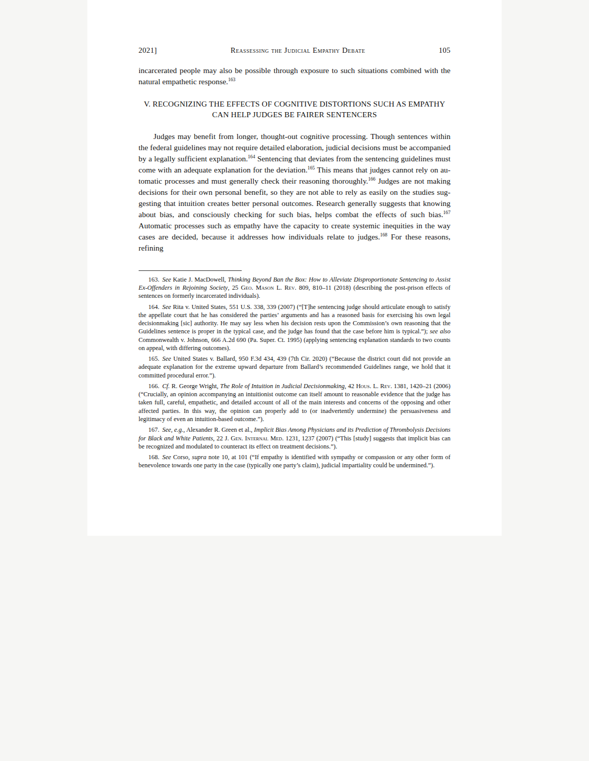2021] Reassessing the Judicial Empathy Debate 105
incarcerated people may also be possible through exposure to such situations combined with the natural empathetic response.163
V. Recognizing the Effects of Cognitive Distortions such as Empathy Can Help Judges Be Fairer Sentencers
Judges may benefit from longer, thought-out cognitive processing. Though sentences within the federal guidelines may not require detailed elaboration, judicial decisions must be accompanied by a legally sufficient explanation.164 Sentencing that deviates from the sentencing guidelines must come with an adequate explanation for the deviation.165 This means that judges cannot rely on automatic processes and must generally check their reasoning thoroughly.166 Judges are not making decisions for their own personal benefit, so they are not able to rely as easily on the studies suggesting that intuition creates better personal outcomes. Research generally suggests that knowing about bias, and consciously checking for such bias, helps combat the effects of such bias.167 Automatic processes such as empathy have the capacity to create systemic inequities in the way cases are decided, because it addresses how individuals relate to judges.168 For these reasons, refining
See Katie J. MacDowell, Thinking Beyond Ban the Box: How to Alleviate Disproportionate Sentencing to Assist Ex-Offenders in Rejoining Society, 25 Geo. Mason L. Rev. 809, 810–11 (2018) (describing the post-prison effects of sentences on formerly incarcerated individuals).
See Rita v. United States, 551 U.S. 338, 339 (2007) (“[T]he sentencing judge should articulate enough to satisfy the appellate court that he has considered the parties’ arguments and has a reasoned basis for exercising his own legal decisionmaking [sic] authority. He may say less when his decision rests upon the Commission’s own reasoning that the Guidelines sentence is proper in the typical case, and the judge has found that the case before him is typical.”); see also Commonwealth v. Johnson, 666 A.2d 690 (Pa. Super. Ct. 1995) (applying sentencing explanation standards to two counts on appeal, with differing outcomes).
See United States v. Ballard, 950 F.3d 434, 439 (7th Cir. 2020) (“Because the district court did not provide an adequate explanation for the extreme upward departure from Ballard’s recommended Guidelines range, we hold that it committed procedural error.”).
Cf. R. George Wright, The Role of Intuition in Judicial Decisionmaking, 42 Hous. L. Rev. 1381, 1420–21 (2006) (“Crucially, an opinion accompanying an intuitionist outcome can itself amount to reasonable evidence that the judge has taken full, careful, empathetic, and detailed account of all of the main interests and concerns of the opposing and other affected parties. In this way, the opinion can properly add to (or inadvertently undermine) the persuasiveness and legitimacy of even an intuition-based outcome.”).
See, e.g., Alexander R. Green et al., Implicit Bias Among Physicians and its Prediction of Thrombolysis Decisions for Black and White Patients, 22 J. Gen. Internal Med. 1231, 1237 (2007) (“This [study] suggests that implicit bias can be recognized and modulated to counteract its effect on treatment decisions.”).
See Corso, supra note 10, at 101 (“If empathy is identified with sympathy or compassion or any other form of benevolence towards one party in the case (typically one party’s claim), judicial impartiality could be undermined.”).